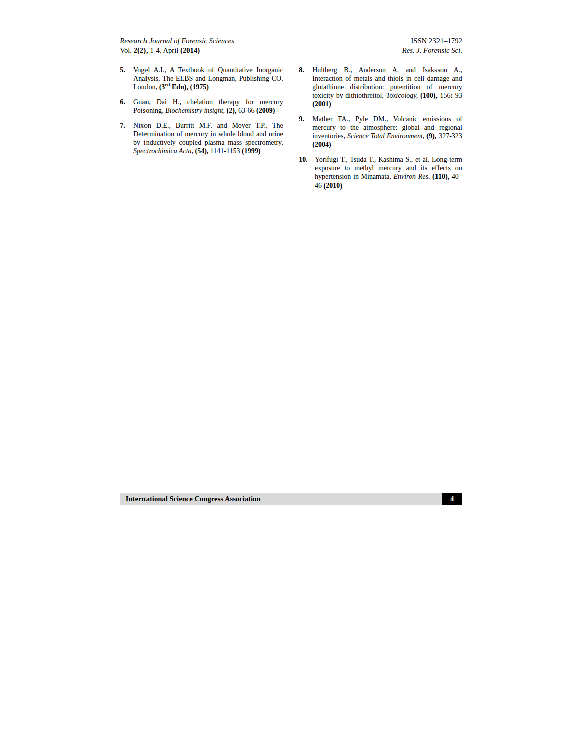Research Journal of Forensic Sciences ISSN 2321–1792
Vol. 2(2), 1-4, April (2014) Res. J. Forensic Sci.
5. Vogel A.I., A Textbook of Quantitative Inorganic Analysis, The ELBS and Longman, Publishing CO. London, (3rd Edn), (1975)
6. Guan, Dai H., chelation therapy for mercury Poisoning, Biochemistry insight, (2), 63-66 (2009)
7. Nixon D.E., Burritt M.F. and Moyer T.P., The Determination of mercury in whole blood and urine by inductively coupled plasma mass spectrometry, Spectrochimica Acta, (54), 1141-1153 (1999)
8. Hultberg B., Anderson A. and Isaksson A., Interaction of metals and thiols in cell damage and glutathione distribution: potentition of mercury toxicity by dithiothreitol, Toxicology, (100), 156: 93 (2001)
9. Mather TA., Pyle DM., Volcanic emissions of mercury to the atmosphere: global and regional inventories, Science Total Environment, (9), 327-323 (2004)
10. Yorifugi T., Tsuda T., Kashima S., et al. Long-term exposure to methyl mercury and its effects on hypertension in Minamata, Environ Res. (110), 40–46 (2010)
International Science Congress Association
4